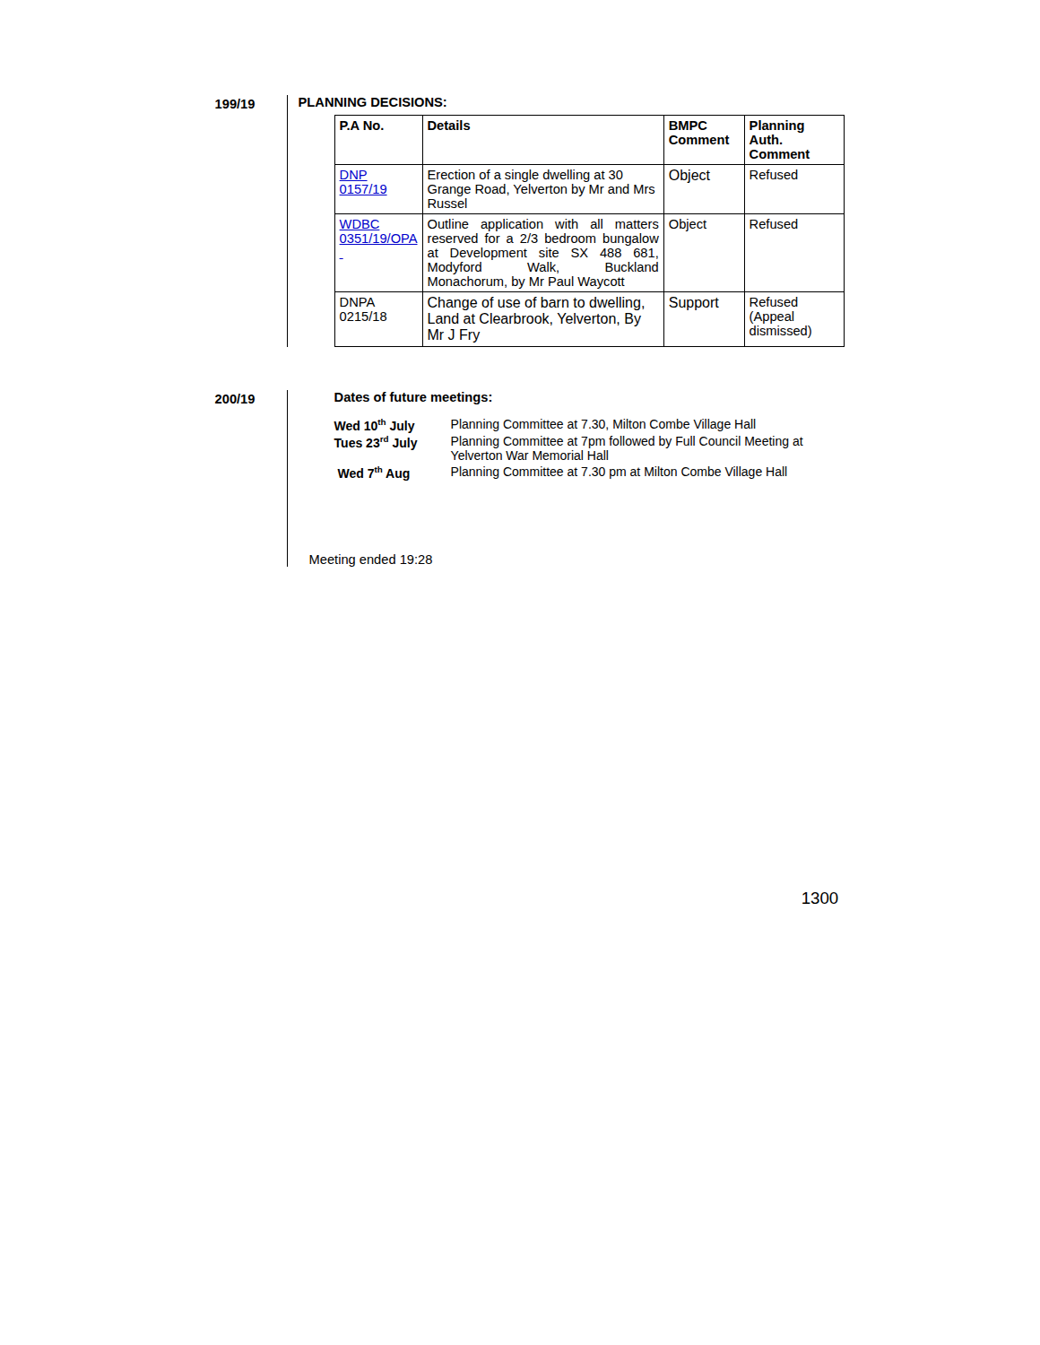199/19
PLANNING DECISIONS:
| P.A No. | Details | BMPC Comment | Planning Auth. Comment |
| --- | --- | --- | --- |
| DNP 0157/19 | Erection of a single dwelling at 30 Grange Road, Yelverton by Mr and Mrs Russel | Object | Refused |
| WDBC 0351/19/OPA | Outline application with all matters reserved for a 2/3 bedroom bungalow at Development site SX 488 681, Modyford Walk, Buckland Monachorum, by Mr Paul Waycott | Object | Refused |
| DNPA 0215/18 | Change of use of barn to dwelling, Land at Clearbrook, Yelverton, By Mr J Fry | Support | Refused (Appeal dismissed) |
200/19
Dates of future meetings:
Wed 10th July
Planning Committee at 7.30, Milton Combe Village Hall
Tues 23rd July
Planning Committee at 7pm followed by Full Council Meeting at Yelverton War Memorial Hall
Wed 7th Aug
Planning Committee at 7.30 pm at Milton Combe Village Hall
Meeting ended 19:28
1300